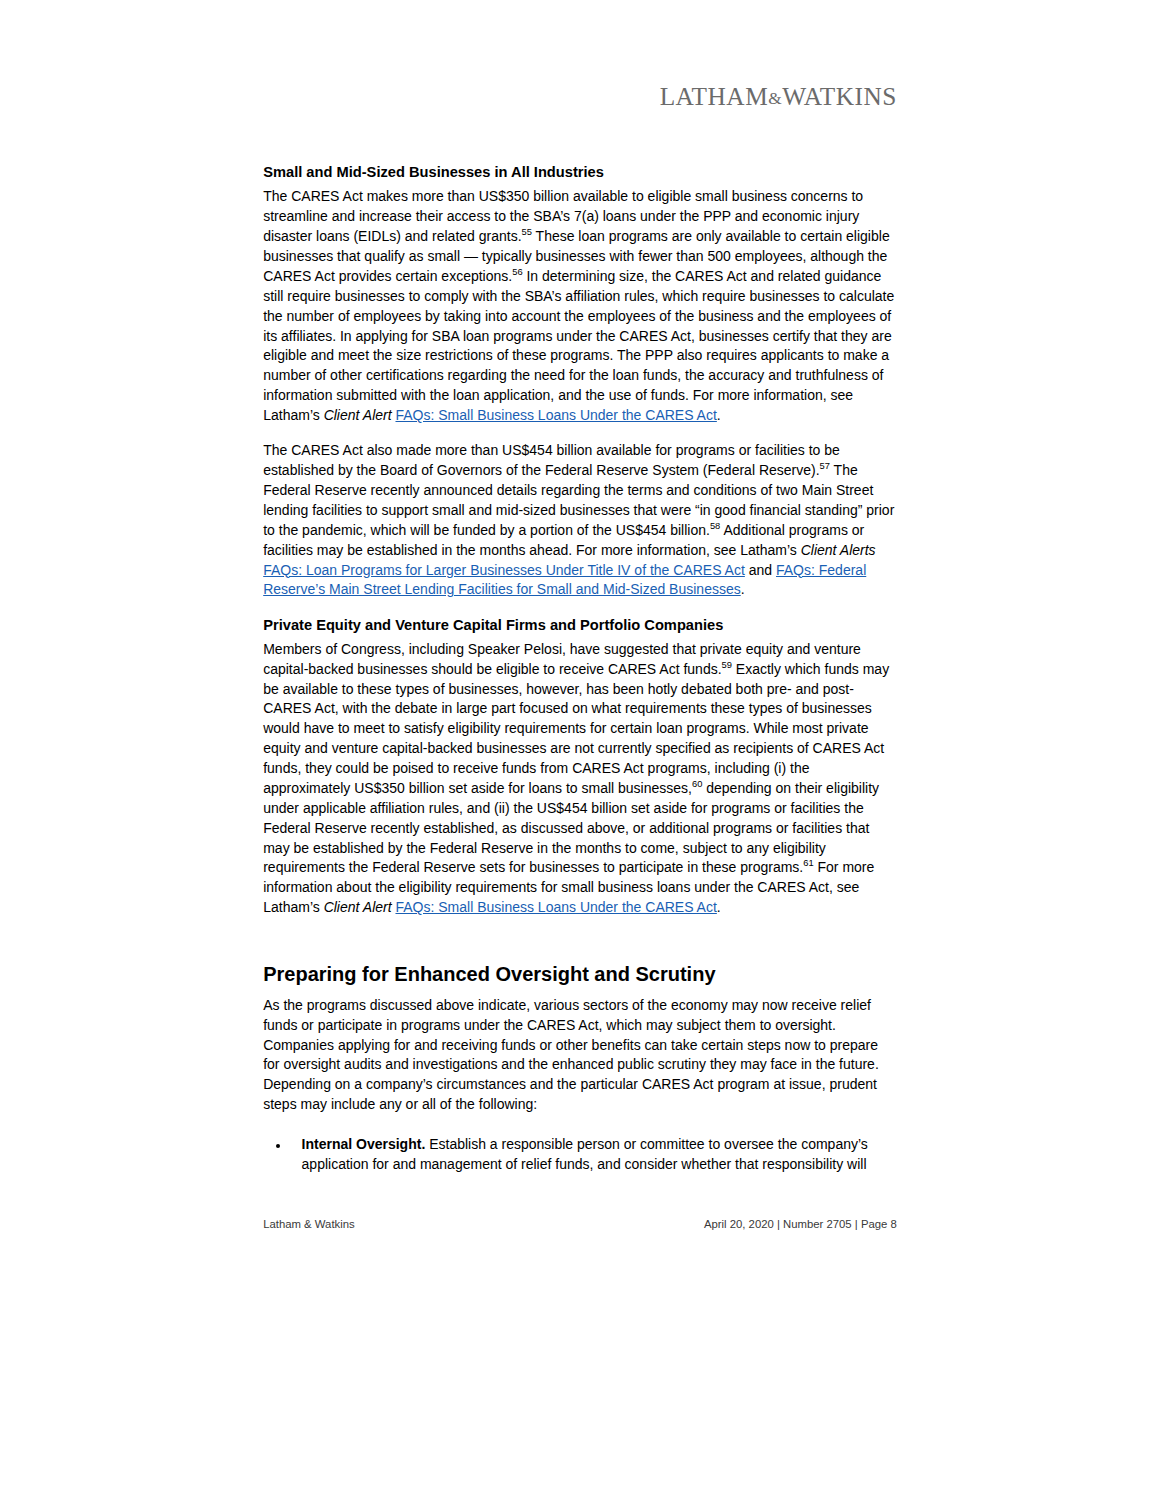LATHAM&WATKINS
Small and Mid-Sized Businesses in All Industries
The CARES Act makes more than US$350 billion available to eligible small business concerns to streamline and increase their access to the SBA’s 7(a) loans under the PPP and economic injury disaster loans (EIDLs) and related grants.55 These loan programs are only available to certain eligible businesses that qualify as small — typically businesses with fewer than 500 employees, although the CARES Act provides certain exceptions.56 In determining size, the CARES Act and related guidance still require businesses to comply with the SBA’s affiliation rules, which require businesses to calculate the number of employees by taking into account the employees of the business and the employees of its affiliates. In applying for SBA loan programs under the CARES Act, businesses certify that they are eligible and meet the size restrictions of these programs. The PPP also requires applicants to make a number of other certifications regarding the need for the loan funds, the accuracy and truthfulness of information submitted with the loan application, and the use of funds. For more information, see Latham’s Client Alert FAQs: Small Business Loans Under the CARES Act.
The CARES Act also made more than US$454 billion available for programs or facilities to be established by the Board of Governors of the Federal Reserve System (Federal Reserve).57 The Federal Reserve recently announced details regarding the terms and conditions of two Main Street lending facilities to support small and mid-sized businesses that were “in good financial standing” prior to the pandemic, which will be funded by a portion of the US$454 billion.58 Additional programs or facilities may be established in the months ahead. For more information, see Latham’s Client Alerts FAQs: Loan Programs for Larger Businesses Under Title IV of the CARES Act and FAQs: Federal Reserve’s Main Street Lending Facilities for Small and Mid-Sized Businesses.
Private Equity and Venture Capital Firms and Portfolio Companies
Members of Congress, including Speaker Pelosi, have suggested that private equity and venture capital-backed businesses should be eligible to receive CARES Act funds.59 Exactly which funds may be available to these types of businesses, however, has been hotly debated both pre- and post-CARES Act, with the debate in large part focused on what requirements these types of businesses would have to meet to satisfy eligibility requirements for certain loan programs. While most private equity and venture capital-backed businesses are not currently specified as recipients of CARES Act funds, they could be poised to receive funds from CARES Act programs, including (i) the approximately US$350 billion set aside for loans to small businesses,60 depending on their eligibility under applicable affiliation rules, and (ii) the US$454 billion set aside for programs or facilities the Federal Reserve recently established, as discussed above, or additional programs or facilities that may be established by the Federal Reserve in the months to come, subject to any eligibility requirements the Federal Reserve sets for businesses to participate in these programs.61 For more information about the eligibility requirements for small business loans under the CARES Act, see Latham’s Client Alert FAQs: Small Business Loans Under the CARES Act.
Preparing for Enhanced Oversight and Scrutiny
As the programs discussed above indicate, various sectors of the economy may now receive relief funds or participate in programs under the CARES Act, which may subject them to oversight. Companies applying for and receiving funds or other benefits can take certain steps now to prepare for oversight audits and investigations and the enhanced public scrutiny they may face in the future. Depending on a company’s circumstances and the particular CARES Act program at issue, prudent steps may include any or all of the following:
Internal Oversight. Establish a responsible person or committee to oversee the company’s application for and management of relief funds, and consider whether that responsibility will
Latham & Watkins
April 20, 2020 | Number 2705 | Page 8